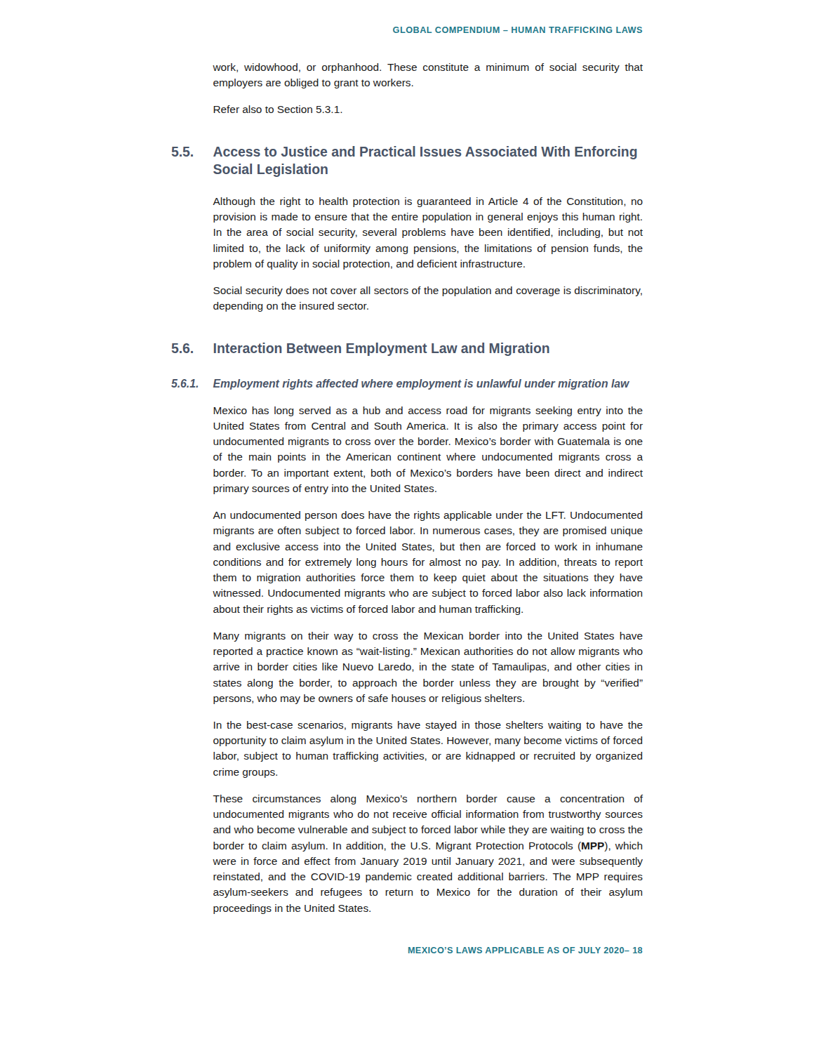Global Compendium – Human Trafficking Laws
work, widowhood, or orphanhood. These constitute a minimum of social security that employers are obliged to grant to workers.
Refer also to Section 5.3.1.
5.5. Access to Justice and Practical Issues Associated With Enforcing Social Legislation
Although the right to health protection is guaranteed in Article 4 of the Constitution, no provision is made to ensure that the entire population in general enjoys this human right. In the area of social security, several problems have been identified, including, but not limited to, the lack of uniformity among pensions, the limitations of pension funds, the problem of quality in social protection, and deficient infrastructure.
Social security does not cover all sectors of the population and coverage is discriminatory, depending on the insured sector.
5.6. Interaction Between Employment Law and Migration
5.6.1. Employment rights affected where employment is unlawful under migration law
Mexico has long served as a hub and access road for migrants seeking entry into the United States from Central and South America. It is also the primary access point for undocumented migrants to cross over the border. Mexico’s border with Guatemala is one of the main points in the American continent where undocumented migrants cross a border. To an important extent, both of Mexico’s borders have been direct and indirect primary sources of entry into the United States.
An undocumented person does have the rights applicable under the LFT. Undocumented migrants are often subject to forced labor. In numerous cases, they are promised unique and exclusive access into the United States, but then are forced to work in inhumane conditions and for extremely long hours for almost no pay. In addition, threats to report them to migration authorities force them to keep quiet about the situations they have witnessed. Undocumented migrants who are subject to forced labor also lack information about their rights as victims of forced labor and human trafficking.
Many migrants on their way to cross the Mexican border into the United States have reported a practice known as “wait-listing.” Mexican authorities do not allow migrants who arrive in border cities like Nuevo Laredo, in the state of Tamaulipas, and other cities in states along the border, to approach the border unless they are brought by “verified” persons, who may be owners of safe houses or religious shelters.
In the best-case scenarios, migrants have stayed in those shelters waiting to have the opportunity to claim asylum in the United States. However, many become victims of forced labor, subject to human trafficking activities, or are kidnapped or recruited by organized crime groups.
These circumstances along Mexico’s northern border cause a concentration of undocumented migrants who do not receive official information from trustworthy sources and who become vulnerable and subject to forced labor while they are waiting to cross the border to claim asylum. In addition, the U.S. Migrant Protection Protocols (MPP), which were in force and effect from January 2019 until January 2021, and were subsequently reinstated, and the COVID-19 pandemic created additional barriers. The MPP requires asylum-seekers and refugees to return to Mexico for the duration of their asylum proceedings in the United States.
Mexico’s laws applicable as of July 2020– 18